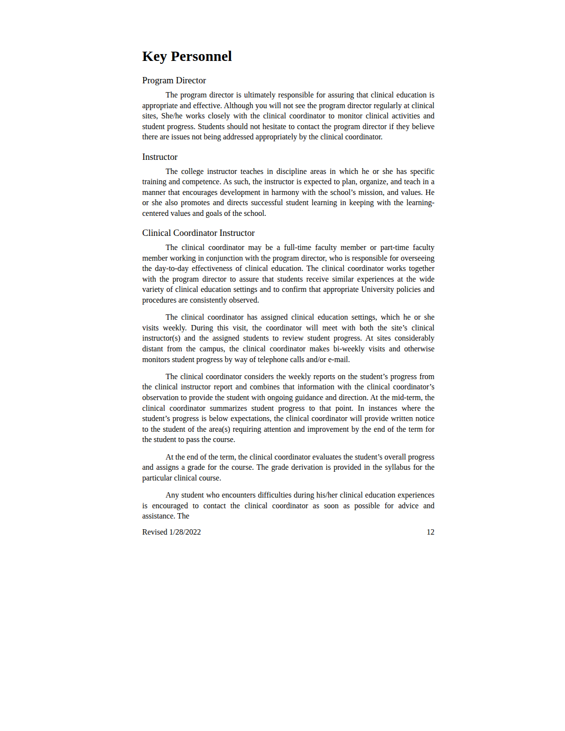Key Personnel
Program Director
The program director is ultimately responsible for assuring that clinical education is appropriate and effective. Although you will not see the program director regularly at clinical sites, She/he works closely with the clinical coordinator to monitor clinical activities and student progress. Students should not hesitate to contact the program director if they believe there are issues not being addressed appropriately by the clinical coordinator.
Instructor
The college instructor teaches in discipline areas in which he or she has specific training and competence. As such, the instructor is expected to plan, organize, and teach in a manner that encourages development in harmony with the school’s mission, and values. He or she also promotes and directs successful student learning in keeping with the learning-centered values and goals of the school.
Clinical Coordinator Instructor
The clinical coordinator may be a full-time faculty member or part-time faculty member working in conjunction with the program director, who is responsible for overseeing the day-to-day effectiveness of clinical education. The clinical coordinator works together with the program director to assure that students receive similar experiences at the wide variety of clinical education settings and to confirm that appropriate University policies and procedures are consistently observed.
The clinical coordinator has assigned clinical education settings, which he or she visits weekly. During this visit, the coordinator will meet with both the site’s clinical instructor(s) and the assigned students to review student progress. At sites considerably distant from the campus, the clinical coordinator makes bi-weekly visits and otherwise monitors student progress by way of telephone calls and/or e-mail.
The clinical coordinator considers the weekly reports on the student’s progress from the clinical instructor report and combines that information with the clinical coordinator’s observation to provide the student with ongoing guidance and direction. At the mid-term, the clinical coordinator summarizes student progress to that point. In instances where the student’s progress is below expectations, the clinical coordinator will provide written notice to the student of the area(s) requiring attention and improvement by the end of the term for the student to pass the course.
At the end of the term, the clinical coordinator evaluates the student’s overall progress and assigns a grade for the course. The grade derivation is provided in the syllabus for the particular clinical course.
Any student who encounters difficulties during his/her clinical education experiences is encouraged to contact the clinical coordinator as soon as possible for advice and assistance. The
Revised 1/28/2022 12